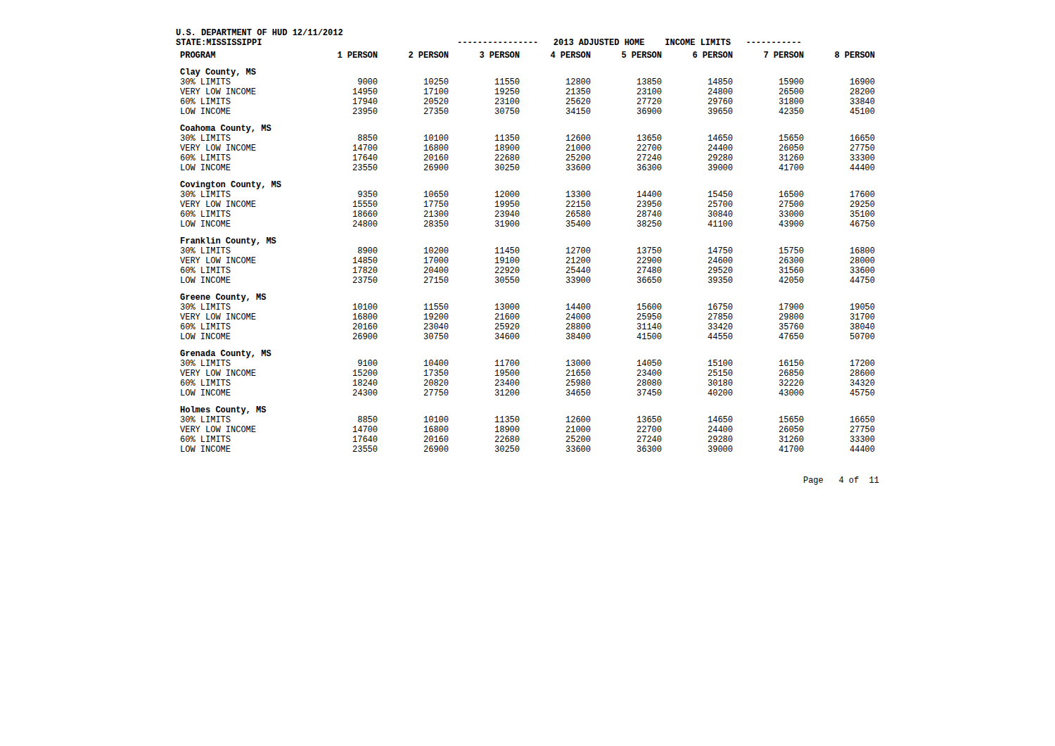| U.S. DEPARTMENT OF HUD 12/11/2012 | |
| STATE:MISSISSIPPI | ---------------- 2013 ADJUSTED HOME INCOME LIMITS ----------- |
| PROGRAM | 1 PERSON | 2 PERSON | 3 PERSON | 4 PERSON | 5 PERSON | 6 PERSON | 7 PERSON | 8 PERSON |
| --- | --- | --- | --- | --- | --- | --- | --- | --- |
| Clay County, MS |
| 30% LIMITS | 9000 | 10250 | 11550 | 12800 | 13850 | 14850 | 15900 | 16900 |
| VERY LOW INCOME | 14950 | 17100 | 19250 | 21350 | 23100 | 24800 | 26500 | 28200 |
| 60% LIMITS | 17940 | 20520 | 23100 | 25620 | 27720 | 29760 | 31800 | 33840 |
| LOW INCOME | 23950 | 27350 | 30750 | 34150 | 36900 | 39650 | 42350 | 45100 |
| Coahoma County, MS |
| 30% LIMITS | 8850 | 10100 | 11350 | 12600 | 13650 | 14650 | 15650 | 16650 |
| VERY LOW INCOME | 14700 | 16800 | 18900 | 21000 | 22700 | 24400 | 26050 | 27750 |
| 60% LIMITS | 17640 | 20160 | 22680 | 25200 | 27240 | 29280 | 31260 | 33300 |
| LOW INCOME | 23550 | 26900 | 30250 | 33600 | 36300 | 39000 | 41700 | 44400 |
| Covington County, MS |
| 30% LIMITS | 9350 | 10650 | 12000 | 13300 | 14400 | 15450 | 16500 | 17600 |
| VERY LOW INCOME | 15550 | 17750 | 19950 | 22150 | 23950 | 25700 | 27500 | 29250 |
| 60% LIMITS | 18660 | 21300 | 23940 | 26580 | 28740 | 30840 | 33000 | 35100 |
| LOW INCOME | 24800 | 28350 | 31900 | 35400 | 38250 | 41100 | 43900 | 46750 |
| Franklin County, MS |
| 30% LIMITS | 8900 | 10200 | 11450 | 12700 | 13750 | 14750 | 15750 | 16800 |
| VERY LOW INCOME | 14850 | 17000 | 19100 | 21200 | 22900 | 24600 | 26300 | 28000 |
| 60% LIMITS | 17820 | 20400 | 22920 | 25440 | 27480 | 29520 | 31560 | 33600 |
| LOW INCOME | 23750 | 27150 | 30550 | 33900 | 36650 | 39350 | 42050 | 44750 |
| Greene County, MS |
| 30% LIMITS | 10100 | 11550 | 13000 | 14400 | 15600 | 16750 | 17900 | 19050 |
| VERY LOW INCOME | 16800 | 19200 | 21600 | 24000 | 25950 | 27850 | 29800 | 31700 |
| 60% LIMITS | 20160 | 23040 | 25920 | 28800 | 31140 | 33420 | 35760 | 38040 |
| LOW INCOME | 26900 | 30750 | 34600 | 38400 | 41500 | 44550 | 47650 | 50700 |
| Grenada County, MS |
| 30% LIMITS | 9100 | 10400 | 11700 | 13000 | 14050 | 15100 | 16150 | 17200 |
| VERY LOW INCOME | 15200 | 17350 | 19500 | 21650 | 23400 | 25150 | 26850 | 28600 |
| 60% LIMITS | 18240 | 20820 | 23400 | 25980 | 28080 | 30180 | 32220 | 34320 |
| LOW INCOME | 24300 | 27750 | 31200 | 34650 | 37450 | 40200 | 43000 | 45750 |
| Holmes County, MS |
| 30% LIMITS | 8850 | 10100 | 11350 | 12600 | 13650 | 14650 | 15650 | 16650 |
| VERY LOW INCOME | 14700 | 16800 | 18900 | 21000 | 22700 | 24400 | 26050 | 27750 |
| 60% LIMITS | 17640 | 20160 | 22680 | 25200 | 27240 | 29280 | 31260 | 33300 |
| LOW INCOME | 23550 | 26900 | 30250 | 33600 | 36300 | 39000 | 41700 | 44400 |
Page 4 of 11